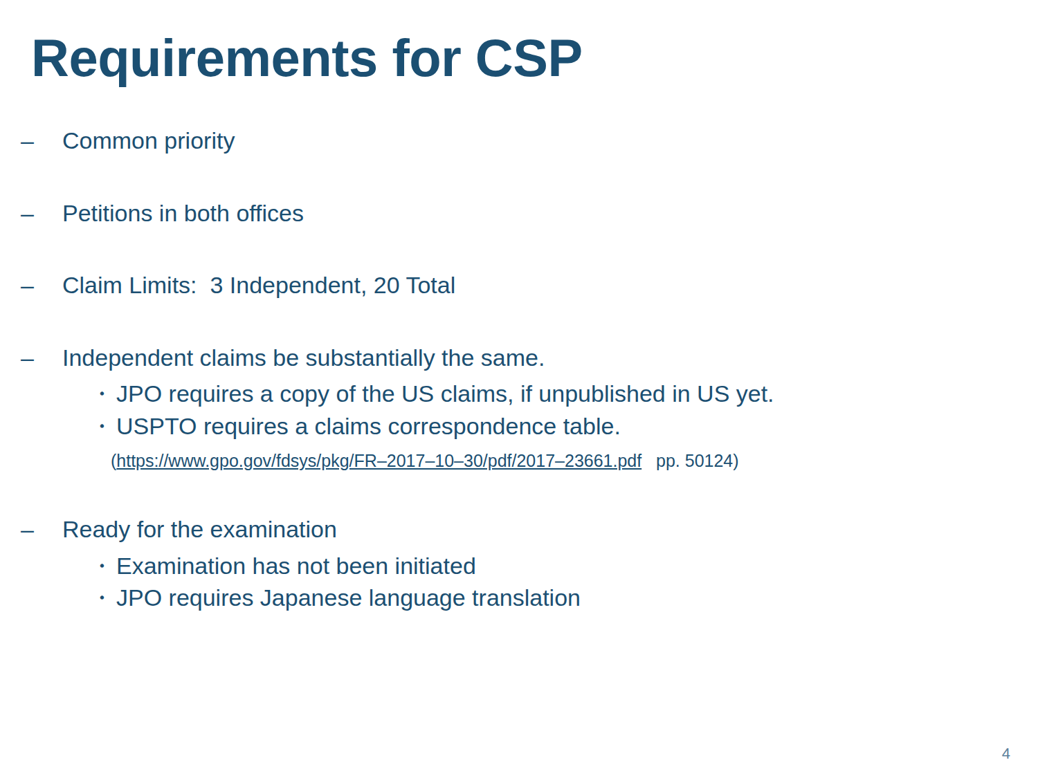Requirements for CSP
Common priority
Petitions in both offices
Claim Limits: 3 Independent, 20 Total
Independent claims be substantially the same.
JPO requires a copy of the US claims, if unpublished in US yet.
USPTO requires a claims correspondence table.
(https://www.gpo.gov/fdsys/pkg/FR–2017–10–30/pdf/2017–23661.pdf pp. 50124)
Ready for the examination
Examination has not been initiated
JPO requires Japanese language translation
4